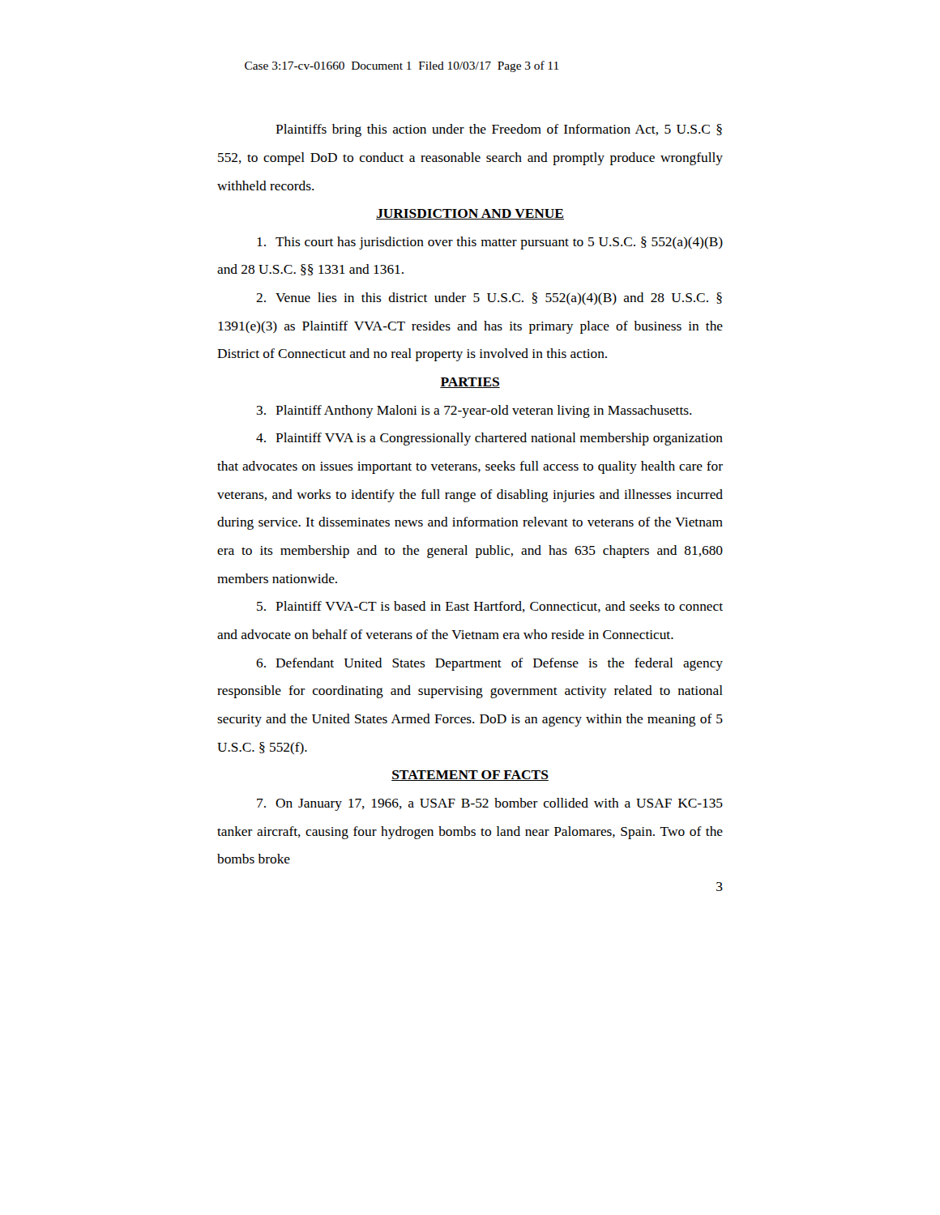Case 3:17-cv-01660 Document 1 Filed 10/03/17 Page 3 of 11
Plaintiffs bring this action under the Freedom of Information Act, 5 U.S.C § 552, to compel DoD to conduct a reasonable search and promptly produce wrongfully withheld records.
JURISDICTION AND VENUE
1. This court has jurisdiction over this matter pursuant to 5 U.S.C. § 552(a)(4)(B) and 28 U.S.C. §§ 1331 and 1361.
2. Venue lies in this district under 5 U.S.C. § 552(a)(4)(B) and 28 U.S.C. § 1391(e)(3) as Plaintiff VVA-CT resides and has its primary place of business in the District of Connecticut and no real property is involved in this action.
PARTIES
3. Plaintiff Anthony Maloni is a 72-year-old veteran living in Massachusetts.
4. Plaintiff VVA is a Congressionally chartered national membership organization that advocates on issues important to veterans, seeks full access to quality health care for veterans, and works to identify the full range of disabling injuries and illnesses incurred during service. It disseminates news and information relevant to veterans of the Vietnam era to its membership and to the general public, and has 635 chapters and 81,680 members nationwide.
5. Plaintiff VVA-CT is based in East Hartford, Connecticut, and seeks to connect and advocate on behalf of veterans of the Vietnam era who reside in Connecticut.
6. Defendant United States Department of Defense is the federal agency responsible for coordinating and supervising government activity related to national security and the United States Armed Forces. DoD is an agency within the meaning of 5 U.S.C. § 552(f).
STATEMENT OF FACTS
7. On January 17, 1966, a USAF B-52 bomber collided with a USAF KC-135 tanker aircraft, causing four hydrogen bombs to land near Palomares, Spain. Two of the bombs broke
3